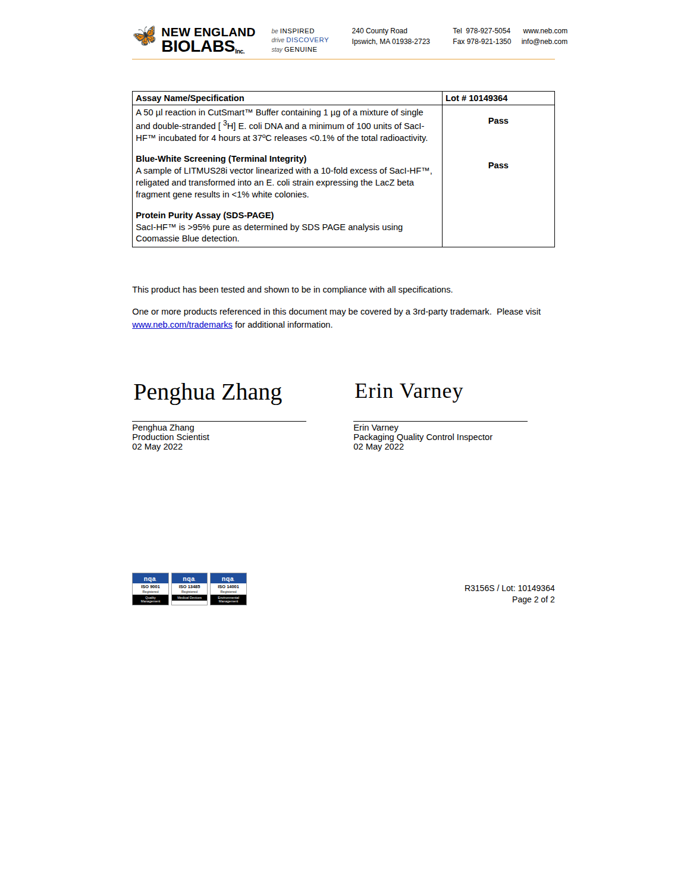🦋
NEW ENGLAND
BIOLABSInc.
be INSPIRED
drive DISCOVERY
stay GENUINE
240 County Road
Ipswich, MA 01938-2723
Tel 978-927-5054
Fax 978-921-1350
www.neb.com
info@neb.com
| Assay Name/Specification | Lot # 10149364 |
| --- | --- |
| A 50 µl reaction in CutSmart™ Buffer containing 1 µg of a mixture of single and double-stranded [ 3 H] E. coli DNA and a minimum of 100 units of SacI-HF™ incubated for 4 hours at 37ºC releases <0.1% of the total radioactivity. Blue-White Screening (Terminal Integrity) A sample of LITMUS28i vector linearized with a 10-fold excess of SacI-HF™, religated and transformed into an E. coli strain expressing the LacZ beta fragment gene results in <1% white colonies. Protein Purity Assay (SDS-PAGE) SacI-HF™ is >95% pure as determined by SDS PAGE analysis using Coomassie Blue detection. | Pass Pass |
This product has been tested and shown to be in compliance with all specifications.
One or more products referenced in this document may be covered by a 3rd-party trademark. Please visit www.neb.com/trademarks for additional information.
Penghua Zhang
Penghua Zhang
Production Scientist
02 May 2022
Erin Varney
Erin Varney
Packaging Quality Control Inspector
02 May 2022
nqa.
ISO 9001
Registered
Quality
Management
nqa.
ISO 13485
Registered
Medical Devices
nqa.
ISO 14001
Registered
Environmental
Management
R3156S / Lot: 10149364
Page 2 of 2